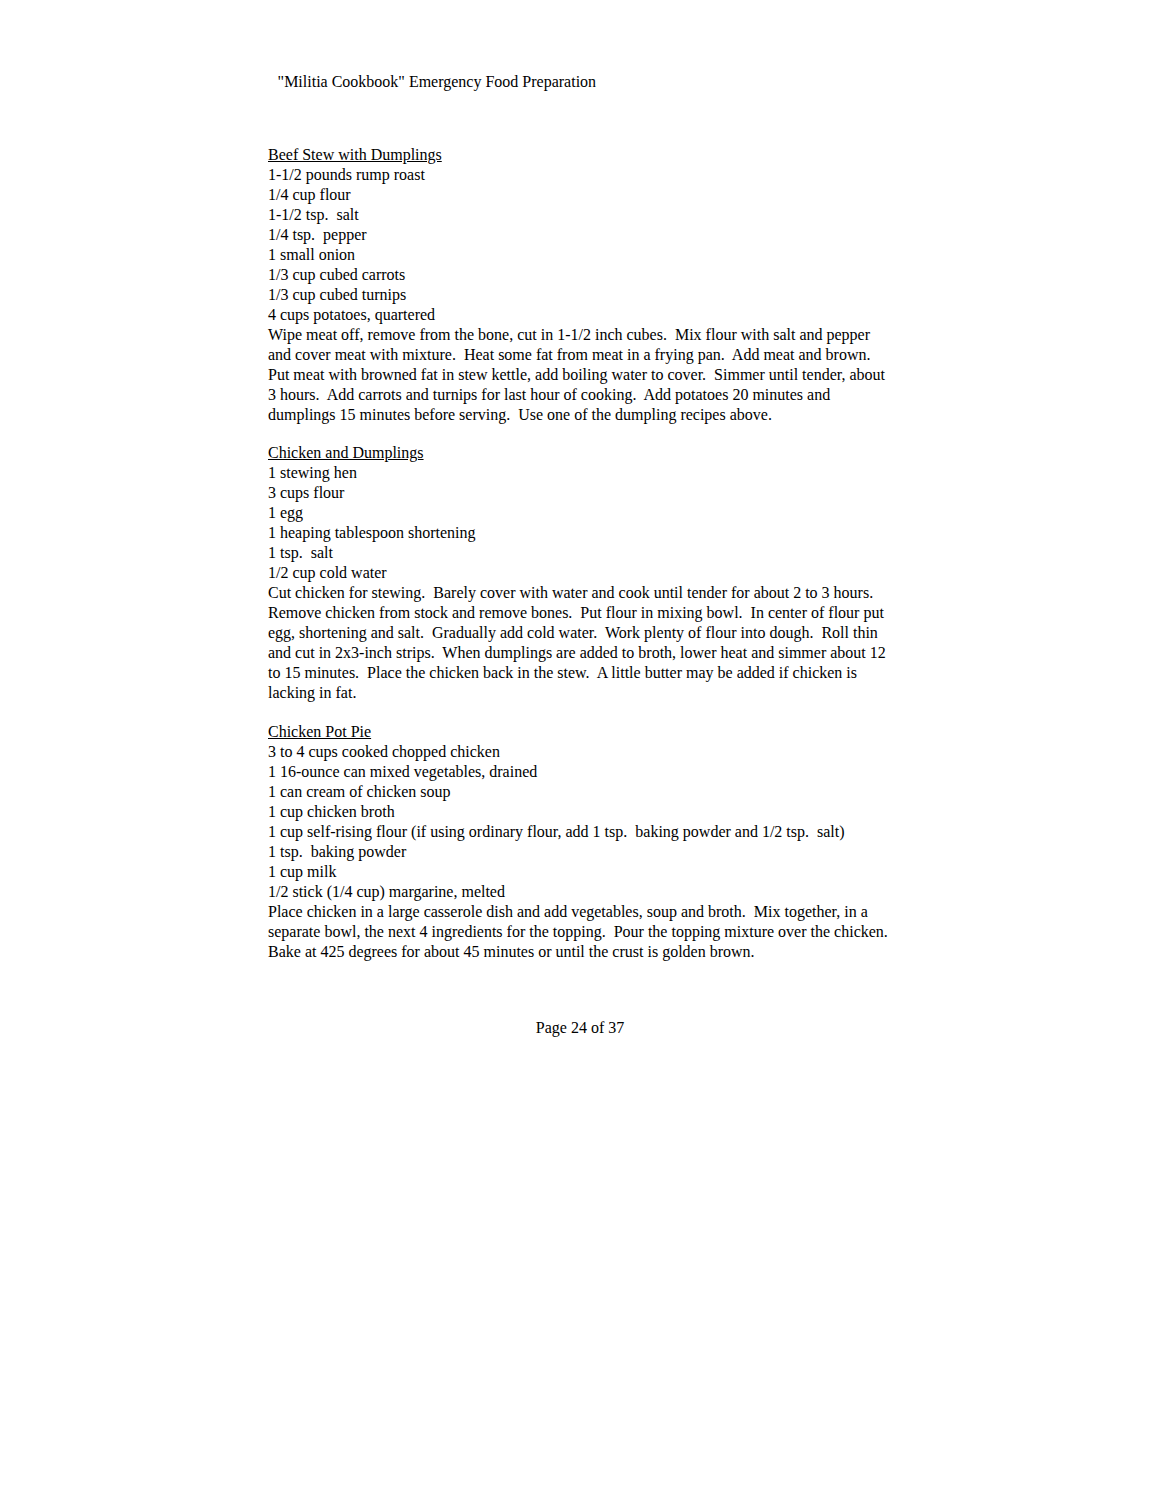"Militia Cookbook" Emergency Food Preparation
Beef Stew with Dumplings
1-1/2 pounds rump roast
1/4 cup flour
1-1/2 tsp. salt
1/4 tsp. pepper
1 small onion
1/3 cup cubed carrots
1/3 cup cubed turnips
4 cups potatoes, quartered
Wipe meat off, remove from the bone, cut in 1-1/2 inch cubes. Mix flour with salt and pepper and cover meat with mixture. Heat some fat from meat in a frying pan. Add meat and brown. Put meat with browned fat in stew kettle, add boiling water to cover. Simmer until tender, about 3 hours. Add carrots and turnips for last hour of cooking. Add potatoes 20 minutes and dumplings 15 minutes before serving. Use one of the dumpling recipes above.
Chicken and Dumplings
1 stewing hen
3 cups flour
1 egg
1 heaping tablespoon shortening
1 tsp. salt
1/2 cup cold water
Cut chicken for stewing. Barely cover with water and cook until tender for about 2 to 3 hours. Remove chicken from stock and remove bones. Put flour in mixing bowl. In center of flour put egg, shortening and salt. Gradually add cold water. Work plenty of flour into dough. Roll thin and cut in 2x3-inch strips. When dumplings are added to broth, lower heat and simmer about 12 to 15 minutes. Place the chicken back in the stew. A little butter may be added if chicken is lacking in fat.
Chicken Pot Pie
3 to 4 cups cooked chopped chicken
1 16-ounce can mixed vegetables, drained
1 can cream of chicken soup
1 cup chicken broth
1 cup self-rising flour (if using ordinary flour, add 1 tsp. baking powder and 1/2 tsp. salt)
1 tsp. baking powder
1 cup milk
1/2 stick (1/4 cup) margarine, melted
Place chicken in a large casserole dish and add vegetables, soup and broth. Mix together, in a separate bowl, the next 4 ingredients for the topping. Pour the topping mixture over the chicken. Bake at 425 degrees for about 45 minutes or until the crust is golden brown.
Page 24 of 37